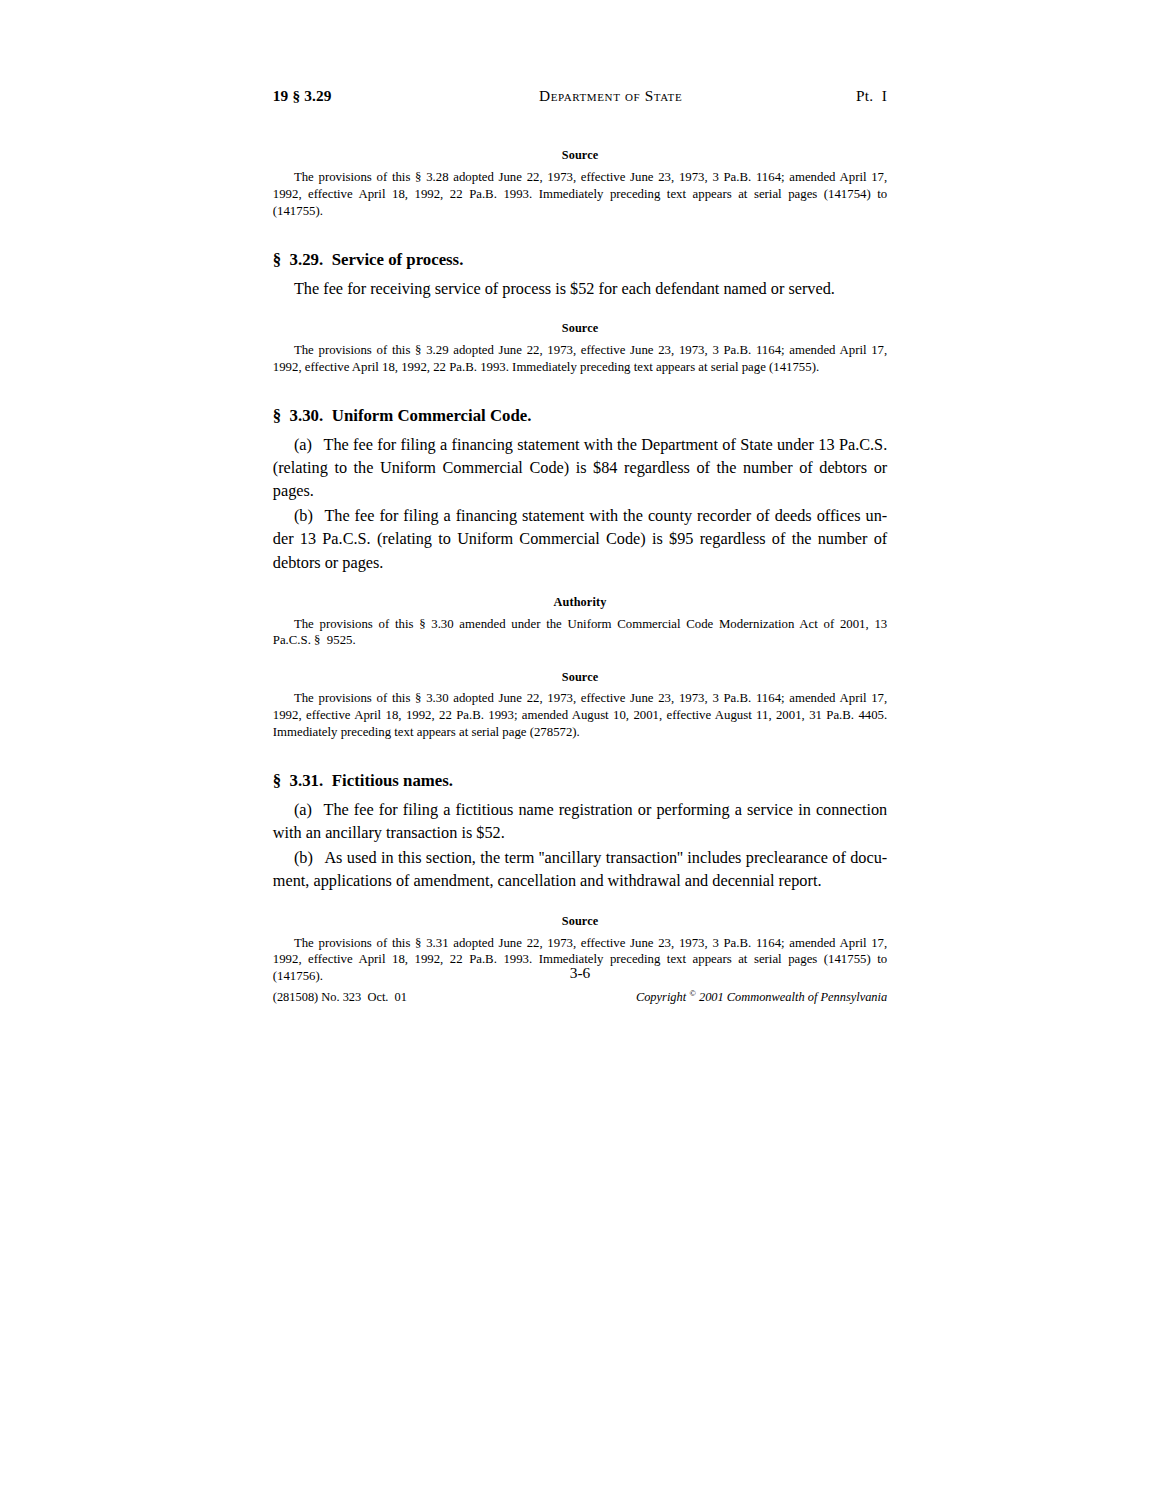19 § 3.29
Department of State
Pt. I
Source
The provisions of this § 3.28 adopted June 22, 1973, effective June 23, 1973, 3 Pa.B. 1164; amended April 17, 1992, effective April 18, 1992, 22 Pa.B. 1993. Immediately preceding text appears at serial pages (141754) to (141755).
§ 3.29. Service of process.
The fee for receiving service of process is $52 for each defendant named or served.
Source
The provisions of this § 3.29 adopted June 22, 1973, effective June 23, 1973, 3 Pa.B. 1164; amended April 17, 1992, effective April 18, 1992, 22 Pa.B. 1993. Immediately preceding text appears at serial page (141755).
§ 3.30. Uniform Commercial Code.
(a) The fee for filing a financing statement with the Department of State under 13 Pa.C.S. (relating to the Uniform Commercial Code) is $84 regardless of the number of debtors or pages.
(b) The fee for filing a financing statement with the county recorder of deeds offices under 13 Pa.C.S. (relating to Uniform Commercial Code) is $95 regardless of the number of debtors or pages.
Authority
The provisions of this § 3.30 amended under the Uniform Commercial Code Modernization Act of 2001, 13 Pa.C.S. § 9525.
Source
The provisions of this § 3.30 adopted June 22, 1973, effective June 23, 1973, 3 Pa.B. 1164; amended April 17, 1992, effective April 18, 1992, 22 Pa.B. 1993; amended August 10, 2001, effective August 11, 2001, 31 Pa.B. 4405. Immediately preceding text appears at serial page (278572).
§ 3.31. Fictitious names.
(a) The fee for filing a fictitious name registration or performing a service in connection with an ancillary transaction is $52.
(b) As used in this section, the term ''ancillary transaction'' includes preclearance of document, applications of amendment, cancellation and withdrawal and decennial report.
Source
The provisions of this § 3.31 adopted June 22, 1973, effective June 23, 1973, 3 Pa.B. 1164; amended April 17, 1992, effective April 18, 1992, 22 Pa.B. 1993. Immediately preceding text appears at serial pages (141755) to (141756).
3-6
(281508) No. 323 Oct. 01
Copyright © 2001 Commonwealth of Pennsylvania